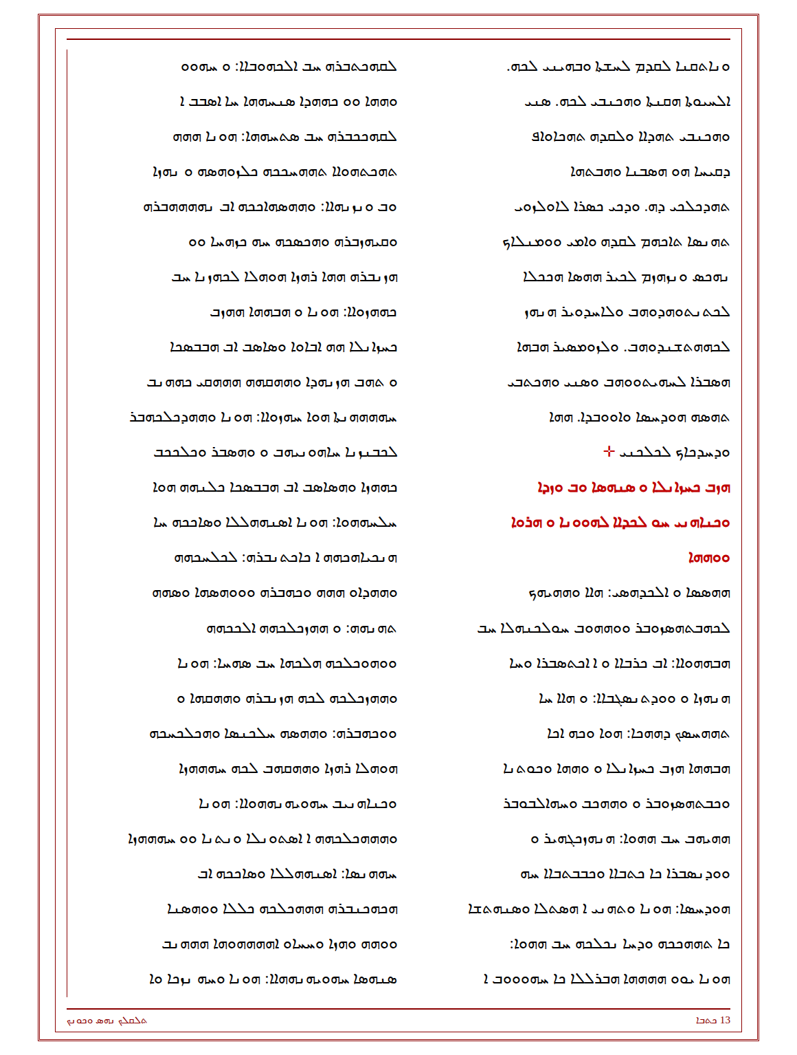ܘܢܐܬܩܢܐ ܠܩܕܡ ܠܚܫܬܐ ܘܒܗܝܢܝ ܠܟܗ.
ܐܠܚܝܘܬܐ ܗܩܢܬܐ ܘܗܟܢܒܝ ܠܟܗ. ܣܢܝ
ܘܗܟܢܒܝ ܬܗܕܐܐ ܘܠܩܕܗ ܬܗܟܐܘܐܦ
ܕܩܝܚܐ ܗܘ ܗܣܒܢܐ ܘܗܒܬܗܐ
ܬܗܕܟܠܟܝ ܕܗ. ܘܕܟܝ ܟܣܪܐ ܠܐܘܠܙܘܝ
ܬܗܢܣܐ ܬܐܟܗܡ ܠܩܕܗ ܘܐܡܝ ܘܘܡܢܠܐܟ
ܢܗܟܣ ܘܢܙܗܙܡ ܠܟܝܪ ܗܗܣܐ ܗܟܟܠܐ
ܠܟܬܢܬܘܗܕܘܗܒ ܘܠܐܚܕܘܝܪ ܗܢܗܙ
ܠܟܗܗܬܫܢܕܘܗܒ. ܘܠܙܘܡܣܝܪ ܗܒܗܐ
ܗܣܒܪܐ ܠܚܗܝܬܘܘܗܒ ܘܣܢܝ ܘܗܟܬܒܝ
ܬܗܣܗ ܗܘܕܚܣܐ ܘܐܘܘܒܕܐ. ܗܗܐ
ܘܕܚܕܟܐܟ ܠܟܠܟܢܝ ✛
ܗܙܒ ܟܚܙܐܢܠܐ ܘ ܣܢܗܣܐ ܘܒ ܘܙܕܐ
ܘܟܢܐܗܢܝ ܚܘ ܠܟܕܐܐ ܠܗܘܘܢܐ ܘ ܗܪܘܐ
ܘܘܗܗܐ
ܗܗܣܣܐ ܘ ܐܠܟܕܗܣܝ: ܗܐܐ ܘܗܗܝܗܟ
ܠܟܗܒܬܗܣܙܘܒܪ ܘܘܗܗܘܒ ܚܘܠܟܢܗܠܐ ܚܒ
ܗܒܗܗܘܐܐ: ܐܒ ܟܪܒܐܐ ܘ ܐ ܐܟܬܣܒܪܐ ܘܚܐ
ܗܢܗܙܐ ܘ ܘܘܕܬܢܣܓܒܐܐ: ܘ ܗܐܐ ܚܐ
ܬܗܗܚܣܟ ܕܗܗܟܐ: ܗܘܐ ܘܟܗ ܐܟܐ
ܗܒܗܗܐ ܗܙܒ ܟܚܙܐܢܠܐ ܘ ܘܗܗܐ ܘܟܘܬܢܐ
ܘܟܒܬܗܣܙܘܒܪ ܘ ܘܗܗܟܒ ܘܚܗܐܠܒܘܒܪ
ܗܗܝܗܒ ܚܒ ܗܗܘܐ: ܗܢܗܙܟܓܗܝܪ ܘ
ܘܘܕܢܣܒܪܐ ܟܐ ܟܬܒܐܐ ܘܟܒܒܬܒܐܐ ܚܗ
ܗܘܕܚܣܐ: ܗܘܢܐ ܘܬܗܢܝ ܐ ܗܣܬܠܐ ܘܣܢܗܬܫܐ
ܟܐ ܬܗܗܟܟܗ ܘܕܚܐ ܢܟܠܟܗ ܚܒ ܗܗܘܐ:
ܗܘܢܐ ܝܘܘ ܗܗܗܗܐ ܗܒܪܠܠܐ ܟܐ ܚܗܘܘܘܒ ܐ
ܠܩܗܟܬܒܪܗ ܚܒ ܐܠܟܗܘܒܐܐ: ܘ ܚܗܘܘ
ܘܗܗܐ ܘܘ ܟܗܗܕܐ ܣܢܚܗܗܐ ܚܐ ܐܣܒܒ ܐ
ܠܩܗܟܟܒܪܗ ܚܒ ܣܬܚܗܗܐ: ܗܘܢܐ ܗܗܗ
ܬܗܟܬܗܘܐܐ ܬܗܗܚܟܟܗ ܟܠܙܘܗܣܗ ܘ ܢܗܙܐ
ܘܒ ܘܢܙܢܗܐܐ: ܘܗܗܣܗܐܟܟܗ ܐܒ ܢܗܗܗܗܒܪܗ
ܘܩܝܗܙܒܪܗ ܘܗܟܣܟܗ ܚܗ ܟܙܗܚܐ ܘܘ
ܗܙܢܒܪܗ ܗܗܐ ܪܗܙܐ ܗܘܗܠܐ ܠܟܗܙܢܐ ܚܒ
ܟܗܗܙܘܐܐ: ܗܘܢܐ ܘ ܗܒܗܗܐ ܗܗܙܒ
ܟܚܙܐܢܠܐ ܗܗ ܐܒܐܘܐ ܘܣܐܣܒ ܐܒ ܗܒܒܣܟܐ
ܘ ܬܗܒ ܗܙܢܗܕܐ ܘܗܗܩܗܗ ܗܗܗܩܝ ܟܗܗܢܒ
ܚܗܗܗܗܢܬܐ ܗܘܐ ܚܗܙܘܐܐ: ܗܘܢܐ ܘܗܗܕܟܠܟܗܒܪ
ܠܟܒܢܙܢܐ ܚܐܗܘܢܝܗܒ ܘ ܘܗܣܒܪ ܘܟܠܟܟܒ
ܟܗܗܙܐ ܘܗܣܐܣܒ ܐܒ ܗܒܒܣܟܐ ܟܠܢܗܗ ܗܘܐ
ܚܠܚܗܗܘܐ: ܗܘܢܐ ܐܣܢܗܗܠܠܐ ܘܣܐܟܟܗ ܚܐ
ܗܢܟܝܐܗܟܗܗ ܐ ܟܐܟܬܢܒܪܗ: ܠܟܠܚܟܗܗ
ܘܗܗܕܐܘ ܗܗܗ ܘܟܗܒܪܗ ܘܘܘܗܣܗܐ ܘܣܗܗ
ܬܗܢܗܗ: ܘ ܗܗܙܟܠܟܗܗ ܐܠܟܟܗܗ
ܘܘܗܘܟܠܟܗ ܗܠܟܗܐ ܚܒ ܣܗܚܐ: ܗܘܢܐ
ܘܗܗܙܟܠܟܗ ܠܟܗ ܗܙܢܒܪܗ ܘܗܗܩܗܐ ܘ
ܘܘܟܗܒܪܗ: ܘܗܗܣܗ ܚܠܟܢܣܐ ܘܗܟܠܟܚܟܗ
ܗܘܗܠܐ ܪܗܙܐ ܘܗܗܩܗܒ ܠܟܗ ܚܗܗܗܙܐ
ܘܟܢܐܗܢܝܒ ܚܗܘܝܗܢܗܗܘܐܐ: ܗܘܢܐ
ܘܗܗܗܟܠܟܗܗ ܐ ܐܣܬܘܢܠܐ ܘܢܬܢܐ ܘܘ ܚܗܗܗܙܐ
ܚܗܗܢܣܐ: ܐܣܢܗܗܠܠܐ ܘܣܐܟܟܗ ܐܒ
ܗܟܗܟܢܒܪܗ ܗܗܗܟܠܟܗ ܟܠܠܐ ܘܘܗܣܢܐ
ܘܘܗܗ ܘܗܙܐ ܘܚܚܐܘ ܐܗܗܗܗܘܗܐ ܗܗܗܢܒ
ܣܢܗܣܐ ܚܗܘܝܗܢܗܗܐܐ: ܗܘܢܐ ܘܚܗ ܢܙܟܐ ܘܐ
13 ܟܬܒܐ ܬܠܩܠܟ ܢܗܣ ܘܟܘܢܟ